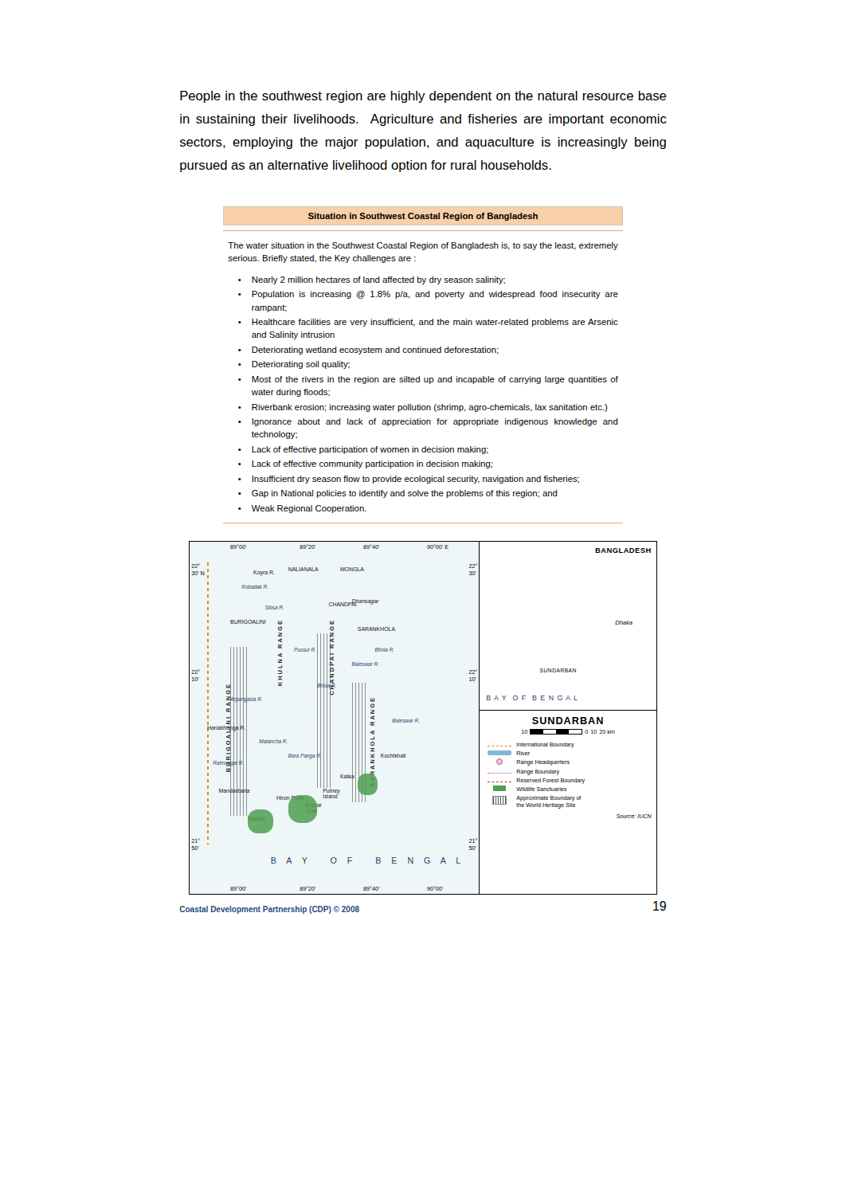People in the southwest region are highly dependent on the natural resource base in sustaining their livelihoods. Agriculture and fisheries are important economic sectors, employing the major population, and aquaculture is increasingly being pursued as an alternative livelihood option for rural households.
Situation in Southwest Coastal Region of Bangladesh
The water situation in the Southwest Coastal Region of Bangladesh is, to say the least, extremely serious. Briefly stated, the Key challenges are :
Nearly 2 million hectares of land affected by dry season salinity;
Population is increasing @ 1.8% p/a, and poverty and widespread food insecurity are rampant;
Healthcare facilities are very insufficient, and the main water-related problems are Arsenic and Salinity intrusion
Deteriorating wetland ecosystem and continued deforestation;
Deteriorating soil quality;
Most of the rivers in the region are silted up and incapable of carrying large quantities of water during floods;
Riverbank erosion; increasing water pollution (shrimp, agro-chemicals, lax sanitation etc.)
Ignorance about and lack of appreciation for appropriate indigenous knowledge and technology;
Lack of effective participation of women in decision making;
Lack of effective community participation in decision making;
Insufficient dry season flow to provide ecological security, navigation and fisheries;
Gap in National policies to identify and solve the problems of this region; and
Weak Regional Cooperation.
89°00' 89°20' 89°40' 90°00' E 89°00' 89°20' 89°40' 90°00' 22°
30' N 22°
10' 21°
50' 22°
30' 22°
10' 21°
50'
Koyra R. NALIANALA MONGLA CHANDPAI SARANKHOLA BURIGOALINI Dhansagar Kochikhali Katka Hiron Point Dubiar
Char Putney
Island Mandarbaria Talpatti Hariabhanga R. Kobadak R. Sibsa R. Pussur R. Bhola R. Baleswar R. Bhola R. Baleswar R. Arpangasia R. Malancha R. Bara Panga R. Raimangal R. BURIGOALINI RANGE KHULNA RANGE CHANDPAI RANGE SARANKHOLA RANGE
B A Y O F B E N G A L
BANGLADESH Dhaka SUNDARBAN B A Y O F B E N G A L
SUNDARBAN
10 0 10 20 km
| | International Boundary |
| | River |
| | Range Headquerters |
| | Range Boundary |
| | Reserved Forest Boundary |
| | Wildlife Sanctuaries |
| | Approximate Boundary of the World Heritage Site |
Source: IUCN
Coastal Development Partnership (CDP) © 2008
19